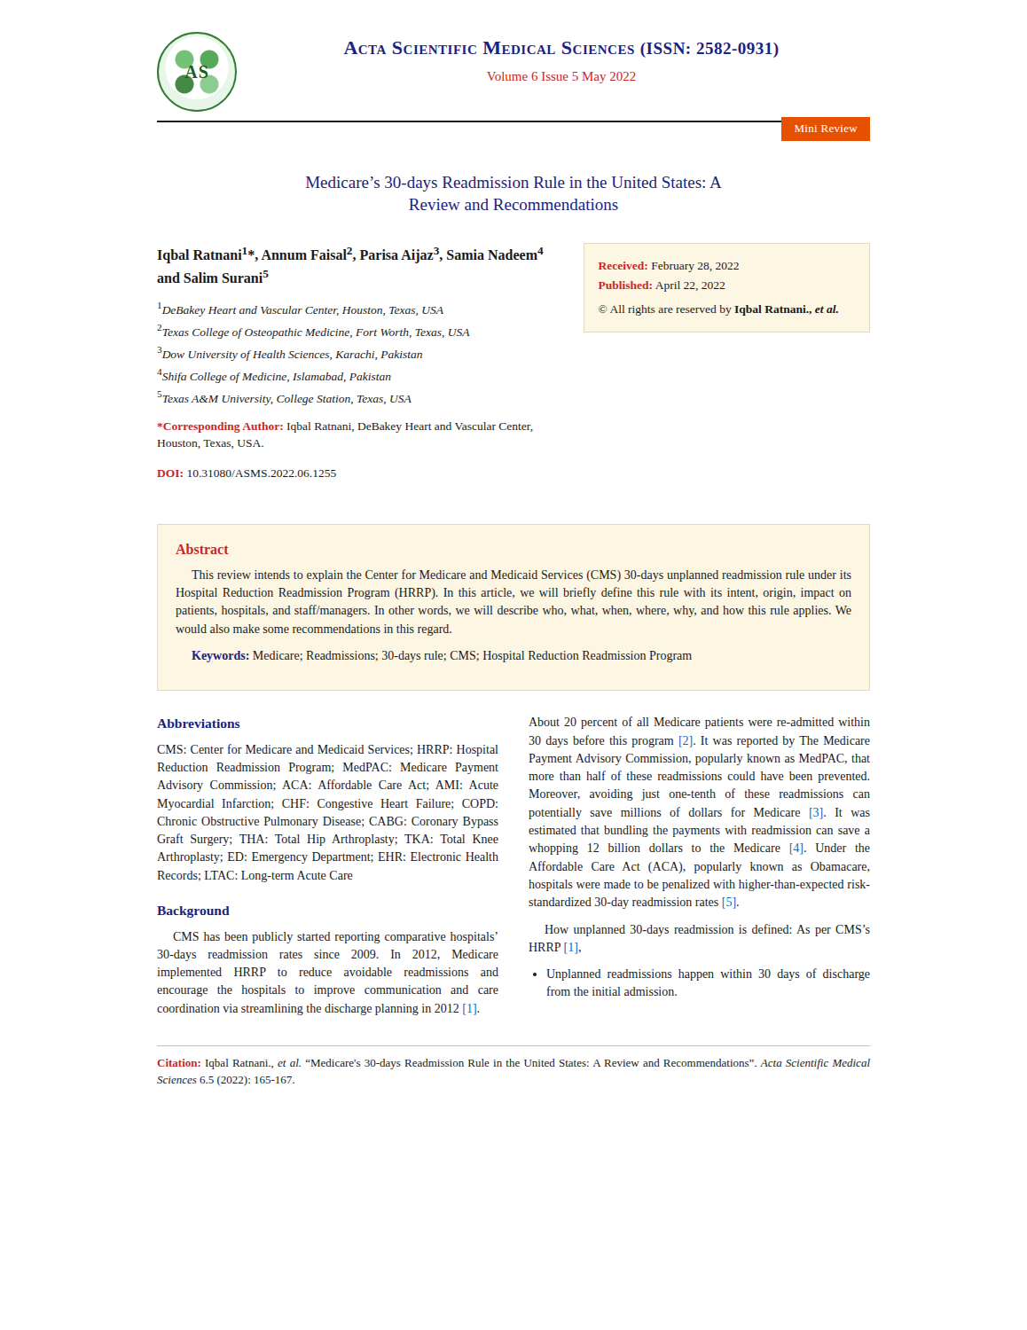AS
Acta Scientific Medical Sciences (ISSN: 2582-0931)
Volume 6 Issue 5 May 2022
Mini Review
Medicare’s 30-days Readmission Rule in the United States: A
Review and Recommendations
Iqbal Ratnani1*, Annum Faisal2, Parisa Aijaz3, Samia Nadeem4 and Salim Surani5
1DeBakey Heart and Vascular Center, Houston, Texas, USA
2Texas College of Osteopathic Medicine, Fort Worth, Texas, USA
3Dow University of Health Sciences, Karachi, Pakistan
4Shifa College of Medicine, Islamabad, Pakistan
5Texas A&M University, College Station, Texas, USA
*Corresponding Author: Iqbal Ratnani, DeBakey Heart and Vascular Center, Houston, Texas, USA.
DOI: 10.31080/ASMS.2022.06.1255
Received: February 28, 2022
Published: April 22, 2022
© All rights are reserved by Iqbal Ratnani., et al.
Abstract
This review intends to explain the Center for Medicare and Medicaid Services (CMS) 30-days unplanned readmission rule under its Hospital Reduction Readmission Program (HRRP). In this article, we will briefly define this rule with its intent, origin, impact on patients, hospitals, and staff/managers. In other words, we will describe who, what, when, where, why, and how this rule applies. We would also make some recommendations in this regard.
Keywords: Medicare; Readmissions; 30-days rule; CMS; Hospital Reduction Readmission Program
Abbreviations
CMS: Center for Medicare and Medicaid Services; HRRP: Hospital Reduction Readmission Program; MedPAC: Medicare Payment Advisory Commission; ACA: Affordable Care Act; AMI: Acute Myocardial Infarction; CHF: Congestive Heart Failure; COPD: Chronic Obstructive Pulmonary Disease; CABG: Coronary Bypass Graft Surgery; THA: Total Hip Arthroplasty; TKA: Total Knee Arthroplasty; ED: Emergency Department; EHR: Electronic Health Records; LTAC: Long-term Acute Care
Background
CMS has been publicly started reporting comparative hospitals’ 30-days readmission rates since 2009. In 2012, Medicare implemented HRRP to reduce avoidable readmissions and encourage the hospitals to improve communication and care coordination via streamlining the discharge planning in 2012 [1].
About 20 percent of all Medicare patients were re-admitted within 30 days before this program [2]. It was reported by The Medicare Payment Advisory Commission, popularly known as MedPAC, that more than half of these readmissions could have been prevented. Moreover, avoiding just one-tenth of these readmissions can potentially save millions of dollars for Medicare [3]. It was estimated that bundling the payments with readmission can save a whopping 12 billion dollars to the Medicare [4]. Under the Affordable Care Act (ACA), popularly known as Obamacare, hospitals were made to be penalized with higher-than-expected risk-standardized 30-day readmission rates [5].
How unplanned 30-days readmission is defined: As per CMS’s HRRP [1],
Unplanned readmissions happen within 30 days of discharge from the initial admission.
Citation: Iqbal Ratnani., et al. “Medicare's 30-days Readmission Rule in the United States: A Review and Recommendations”. Acta Scientific Medical Sciences 6.5 (2022): 165-167.